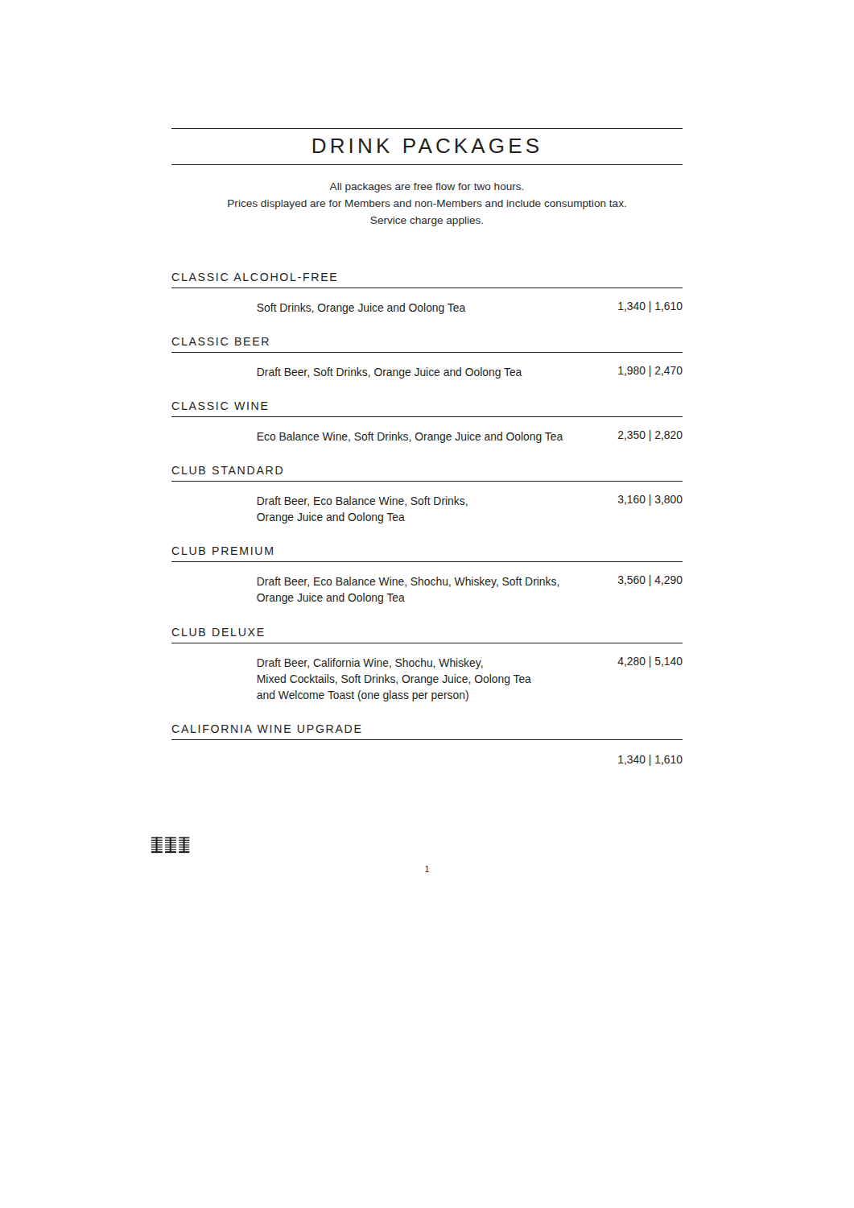DRINK PACKAGES
All packages are free flow for two hours.
Prices displayed are for Members and non-Members and include consumption tax.
Service charge applies.
Classic Alcohol-Free
Soft Drinks, Orange Juice and Oolong Tea
1,340 | 1,610
Classic Beer
Draft Beer, Soft Drinks, Orange Juice and Oolong Tea
1,980 | 2,470
Classic Wine
Eco Balance Wine, Soft Drinks, Orange Juice and Oolong Tea
2,350 | 2,820
Club Standard
Draft Beer, Eco Balance Wine, Soft Drinks,
Orange Juice and Oolong Tea
3,160 | 3,800
Club Premium
Draft Beer, Eco Balance Wine, Shochu, Whiskey, Soft Drinks,
Orange Juice and Oolong Tea
3,560 | 4,290
Club Deluxe
Draft Beer, California Wine, Shochu, Whiskey,
Mixed Cocktails, Soft Drinks, Orange Juice, Oolong Tea
and Welcome Toast (one glass per person)
4,280 | 5,140
California Wine Upgrade
1,340 | 1,610
1